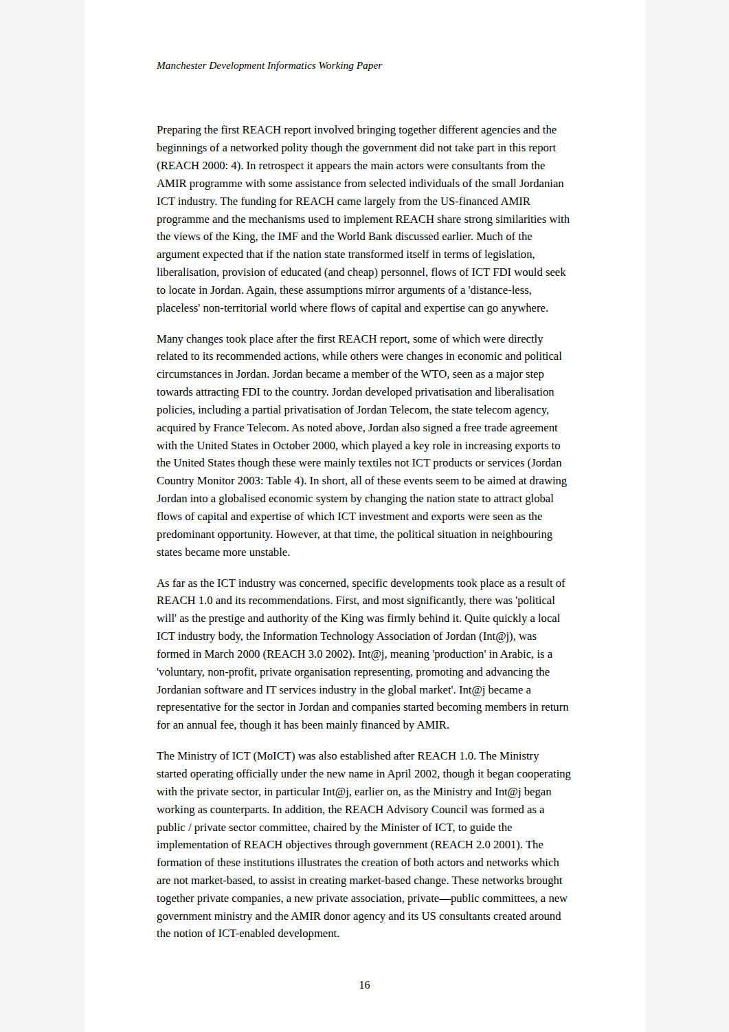Manchester Development Informatics Working Paper
Preparing the first REACH report involved bringing together different agencies and the beginnings of a networked polity though the government did not take part in this report (REACH 2000: 4). In retrospect it appears the main actors were consultants from the AMIR programme with some assistance from selected individuals of the small Jordanian ICT industry. The funding for REACH came largely from the US-financed AMIR programme and the mechanisms used to implement REACH share strong similarities with the views of the King, the IMF and the World Bank discussed earlier. Much of the argument expected that if the nation state transformed itself in terms of legislation, liberalisation, provision of educated (and cheap) personnel, flows of ICT FDI would seek to locate in Jordan. Again, these assumptions mirror arguments of a 'distance-less, placeless' non-territorial world where flows of capital and expertise can go anywhere.
Many changes took place after the first REACH report, some of which were directly related to its recommended actions, while others were changes in economic and political circumstances in Jordan. Jordan became a member of the WTO, seen as a major step towards attracting FDI to the country. Jordan developed privatisation and liberalisation policies, including a partial privatisation of Jordan Telecom, the state telecom agency, acquired by France Telecom. As noted above, Jordan also signed a free trade agreement with the United States in October 2000, which played a key role in increasing exports to the United States though these were mainly textiles not ICT products or services (Jordan Country Monitor 2003: Table 4). In short, all of these events seem to be aimed at drawing Jordan into a globalised economic system by changing the nation state to attract global flows of capital and expertise of which ICT investment and exports were seen as the predominant opportunity. However, at that time, the political situation in neighbouring states became more unstable.
As far as the ICT industry was concerned, specific developments took place as a result of REACH 1.0 and its recommendations. First, and most significantly, there was 'political will' as the prestige and authority of the King was firmly behind it. Quite quickly a local ICT industry body, the Information Technology Association of Jordan (Int@j), was formed in March 2000 (REACH 3.0 2002). Int@j, meaning 'production' in Arabic, is a 'voluntary, non-profit, private organisation representing, promoting and advancing the Jordanian software and IT services industry in the global market'. Int@j became a representative for the sector in Jordan and companies started becoming members in return for an annual fee, though it has been mainly financed by AMIR.
The Ministry of ICT (MoICT) was also established after REACH 1.0. The Ministry started operating officially under the new name in April 2002, though it began cooperating with the private sector, in particular Int@j, earlier on, as the Ministry and Int@j began working as counterparts. In addition, the REACH Advisory Council was formed as a public / private sector committee, chaired by the Minister of ICT, to guide the implementation of REACH objectives through government (REACH 2.0 2001). The formation of these institutions illustrates the creation of both actors and networks which are not market-based, to assist in creating market-based change. These networks brought together private companies, a new private association, private—public committees, a new government ministry and the AMIR donor agency and its US consultants created around the notion of ICT-enabled development.
16